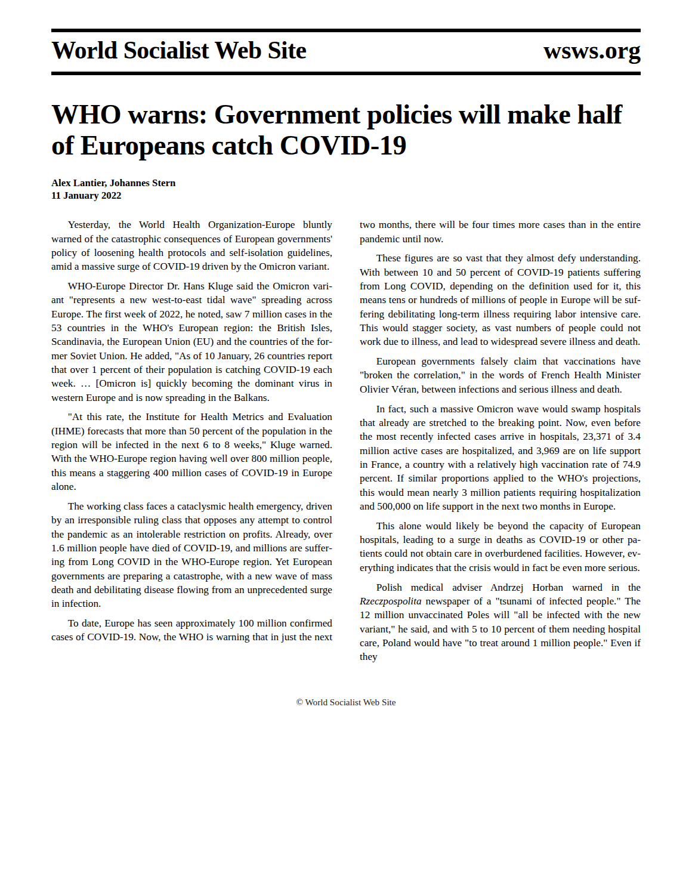World Socialist Web Site
wsws.org
WHO warns: Government policies will make half of Europeans catch COVID-19
Alex Lantier, Johannes Stern 11 January 2022
Yesterday, the World Health Organization-Europe bluntly warned of the catastrophic consequences of European governments' policy of loosening health protocols and self-isolation guidelines, amid a massive surge of COVID-19 driven by the Omicron variant.
WHO-Europe Director Dr. Hans Kluge said the Omicron variant "represents a new west-to-east tidal wave" spreading across Europe. The first week of 2022, he noted, saw 7 million cases in the 53 countries in the WHO's European region: the British Isles, Scandinavia, the European Union (EU) and the countries of the former Soviet Union. He added, "As of 10 January, 26 countries report that over 1 percent of their population is catching COVID-19 each week. … [Omicron is] quickly becoming the dominant virus in western Europe and is now spreading in the Balkans.
"At this rate, the Institute for Health Metrics and Evaluation (IHME) forecasts that more than 50 percent of the population in the region will be infected in the next 6 to 8 weeks," Kluge warned. With the WHO-Europe region having well over 800 million people, this means a staggering 400 million cases of COVID-19 in Europe alone.
The working class faces a cataclysmic health emergency, driven by an irresponsible ruling class that opposes any attempt to control the pandemic as an intolerable restriction on profits. Already, over 1.6 million people have died of COVID-19, and millions are suffering from Long COVID in the WHO-Europe region. Yet European governments are preparing a catastrophe, with a new wave of mass death and debilitating disease flowing from an unprecedented surge in infection.
To date, Europe has seen approximately 100 million confirmed cases of COVID-19. Now, the WHO is warning that in just the next two months, there will be four times more cases than in the entire pandemic until now.
These figures are so vast that they almost defy understanding. With between 10 and 50 percent of COVID-19 patients suffering from Long COVID, depending on the definition used for it, this means tens or hundreds of millions of people in Europe will be suffering debilitating long-term illness requiring labor intensive care. This would stagger society, as vast numbers of people could not work due to illness, and lead to widespread severe illness and death.
European governments falsely claim that vaccinations have "broken the correlation," in the words of French Health Minister Olivier Véran, between infections and serious illness and death.
In fact, such a massive Omicron wave would swamp hospitals that already are stretched to the breaking point. Now, even before the most recently infected cases arrive in hospitals, 23,371 of 3.4 million active cases are hospitalized, and 3,969 are on life support in France, a country with a relatively high vaccination rate of 74.9 percent. If similar proportions applied to the WHO's projections, this would mean nearly 3 million patients requiring hospitalization and 500,000 on life support in the next two months in Europe.
This alone would likely be beyond the capacity of European hospitals, leading to a surge in deaths as COVID-19 or other patients could not obtain care in overburdened facilities. However, everything indicates that the crisis would in fact be even more serious.
Polish medical adviser Andrzej Horban warned in the Rzeczpospolita newspaper of a "tsunami of infected people." The 12 million unvaccinated Poles will "all be infected with the new variant," he said, and with 5 to 10 percent of them needing hospital care, Poland would have "to treat around 1 million people." Even if they
© World Socialist Web Site